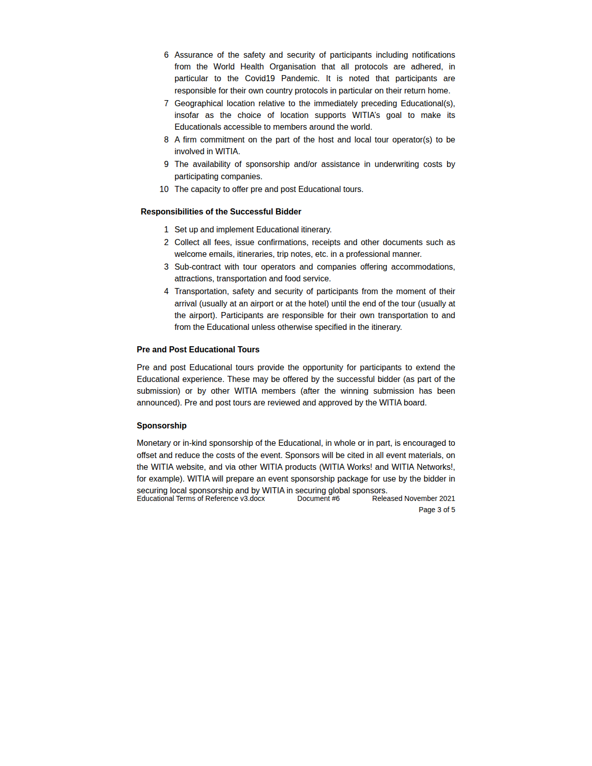Assurance of the safety and security of participants including notifications from the World Health Organisation that all protocols are adhered, in particular to the Covid19 Pandemic. It is noted that participants are responsible for their own country protocols in particular on their return home.
Geographical location relative to the immediately preceding Educational(s), insofar as the choice of location supports WITIA’s goal to make its Educationals accessible to members around the world.
A firm commitment on the part of the host and local tour operator(s) to be involved in WITIA.
The availability of sponsorship and/or assistance in underwriting costs by participating companies.
The capacity to offer pre and post Educational tours.
Responsibilities of the Successful Bidder
Set up and implement Educational itinerary.
Collect all fees, issue confirmations, receipts and other documents such as welcome emails, itineraries, trip notes, etc. in a professional manner.
Sub-contract with tour operators and companies offering accommodations, attractions, transportation and food service.
Transportation, safety and security of participants from the moment of their arrival (usually at an airport or at the hotel) until the end of the tour (usually at the airport). Participants are responsible for their own transportation to and from the Educational unless otherwise specified in the itinerary.
Pre and Post Educational Tours
Pre and post Educational tours provide the opportunity for participants to extend the Educational experience. These may be offered by the successful bidder (as part of the submission) or by other WITIA members (after the winning submission has been announced). Pre and post tours are reviewed and approved by the WITIA board.
Sponsorship
Monetary or in-kind sponsorship of the Educational, in whole or in part, is encouraged to offset and reduce the costs of the event. Sponsors will be cited in all event materials, on the WITIA website, and via other WITIA products (WITIA Works! and WITIA Networks!, for example). WITIA will prepare an event sponsorship package for use by the bidder in securing local sponsorship and by WITIA in securing global sponsors.
Educational Terms of Reference v3.docx Document #6 Released November 2021
Page 3 of 5